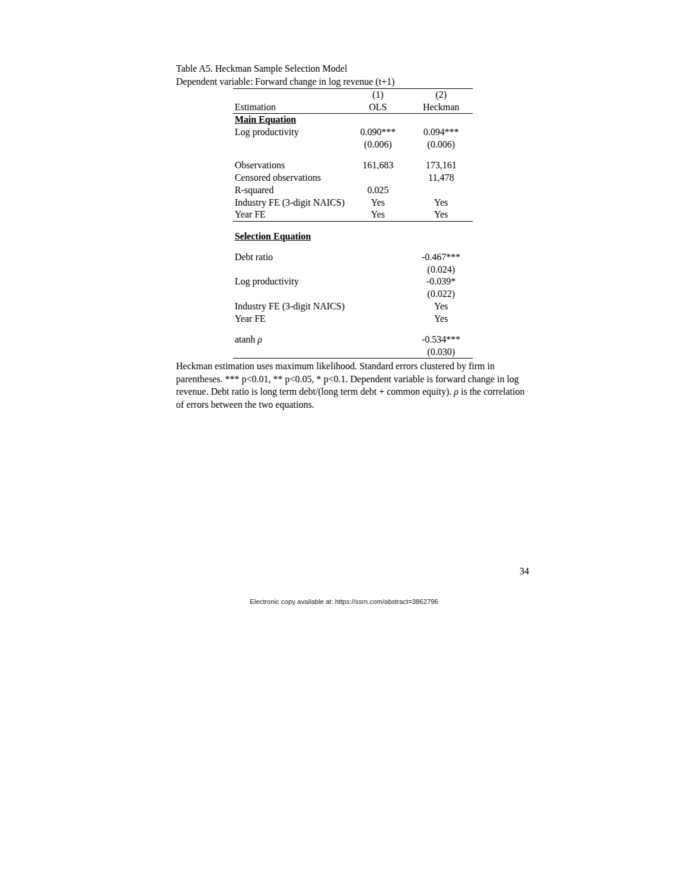Table A5. Heckman Sample Selection Model
Dependent variable: Forward change in log revenue (t+1)
| | (1) | (2) |
| Estimation | OLS | Heckman |
| Main Equation | | |
| Log productivity | 0.090*** | 0.094*** |
| | (0.006) | (0.006) |
| Observations | 161,683 | 173,161 |
| Censored observations | | 11,478 |
| R-squared | 0.025 | |
| Industry FE (3-digit NAICS) | Yes | Yes |
| Year FE | Yes | Yes |
| Selection Equation | | |
| Debt ratio | | -0.467*** |
| | | (0.024) |
| Log productivity | | -0.039* |
| | | (0.022) |
| Industry FE (3-digit NAICS) | | Yes |
| Year FE | | Yes |
| atanh ρ | | -0.534*** |
| | | (0.030) |
Heckman estimation uses maximum likelihood. Standard errors clustered by firm in parentheses. *** p<0.01, ** p<0.05, * p<0.1. Dependent variable is forward change in log revenue. Debt ratio is long term debt/(long term debt + common equity). ρ is the correlation of errors between the two equations.
34
Electronic copy available at: https://ssrn.com/abstract=3862796